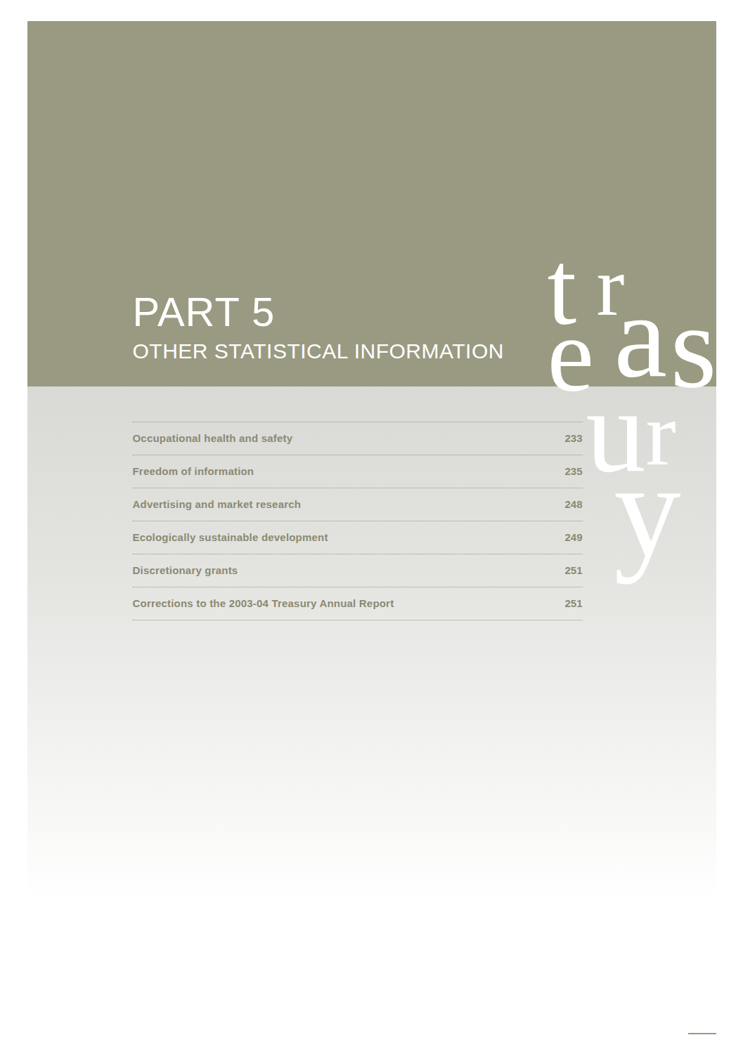t r e a s u r y
PART 5
OTHER STATISTICAL INFORMATION
Occupational health and safety 233
Freedom of information 235
Advertising and market research 248
Ecologically sustainable development 249
Discretionary grants 251
Corrections to the 2003-04 Treasury Annual Report 251